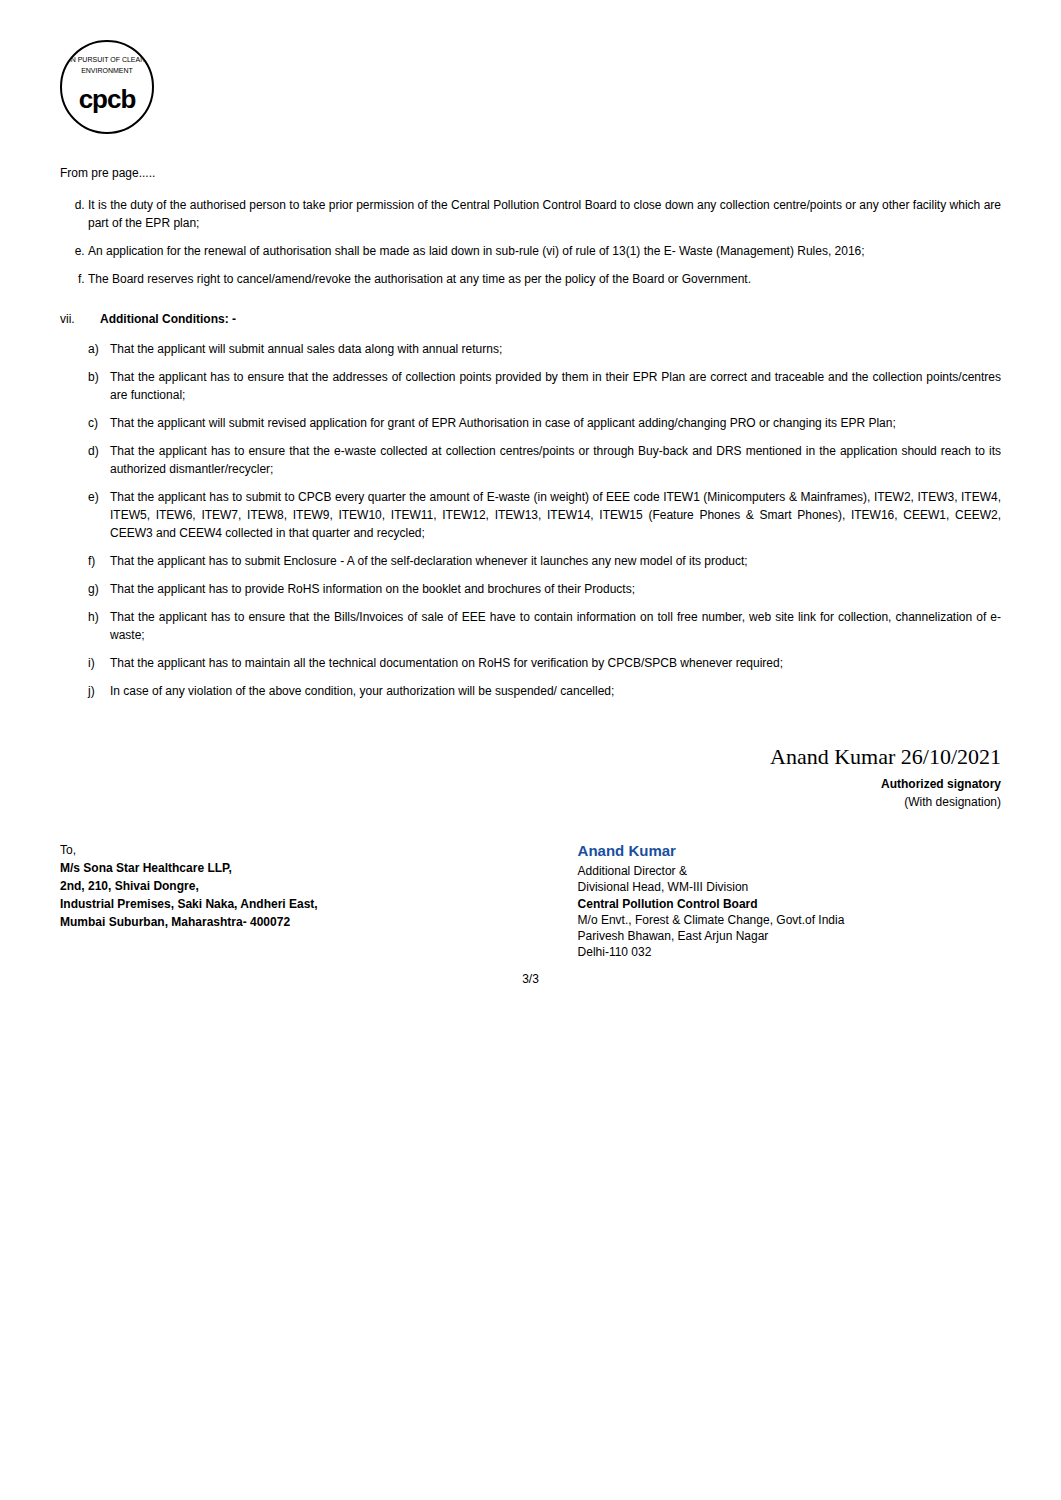IN PURSUIT OF CLEAN ENVIRONMENT
cpcb
From pre page.....
It is the duty of the authorised person to take prior permission of the Central Pollution Control Board to close down any collection centre/points or any other facility which are part of the EPR plan;
An application for the renewal of authorisation shall be made as laid down in sub-rule (vi) of rule of 13(1) the E- Waste (Management) Rules, 2016;
The Board reserves right to cancel/amend/revoke the authorisation at any time as per the policy of the Board or Government.
vii.
Additional Conditions: -
That the applicant will submit annual sales data along with annual returns;
That the applicant has to ensure that the addresses of collection points provided by them in their EPR Plan are correct and traceable and the collection points/centres are functional;
That the applicant will submit revised application for grant of EPR Authorisation in case of applicant adding/changing PRO or changing its EPR Plan;
That the applicant has to ensure that the e-waste collected at collection centres/points or through Buy-back and DRS mentioned in the application should reach to its authorized dismantler/recycler;
That the applicant has to submit to CPCB every quarter the amount of E-waste (in weight) of EEE code ITEW1 (Minicomputers & Mainframes), ITEW2, ITEW3, ITEW4, ITEW5, ITEW6, ITEW7, ITEW8, ITEW9, ITEW10, ITEW11, ITEW12, ITEW13, ITEW14, ITEW15 (Feature Phones & Smart Phones), ITEW16, CEEW1, CEEW2, CEEW3 and CEEW4 collected in that quarter and recycled;
That the applicant has to submit Enclosure - A of the self-declaration whenever it launches any new model of its product;
That the applicant has to provide RoHS information on the booklet and brochures of their Products;
That the applicant has to ensure that the Bills/Invoices of sale of EEE have to contain information on toll free number, web site link for collection, channelization of e-waste;
That the applicant has to maintain all the technical documentation on RoHS for verification by CPCB/SPCB whenever required;
In case of any violation of the above condition, your authorization will be suspended/ cancelled;
Anand Kumar 26/10/2021
Authorized signatory
(With designation)
To,
M/s Sona Star Healthcare LLP,
2nd, 210, Shivai Dongre,
Industrial Premises, Saki Naka, Andheri East,
Mumbai Suburban, Maharashtra- 400072
Anand Kumar
Additional Director &
Divisional Head, WM-III Division
Central Pollution Control Board
M/o Envt., Forest & Climate Change, Govt.of India
Parivesh Bhawan, East Arjun Nagar
Delhi-110 032
3/3